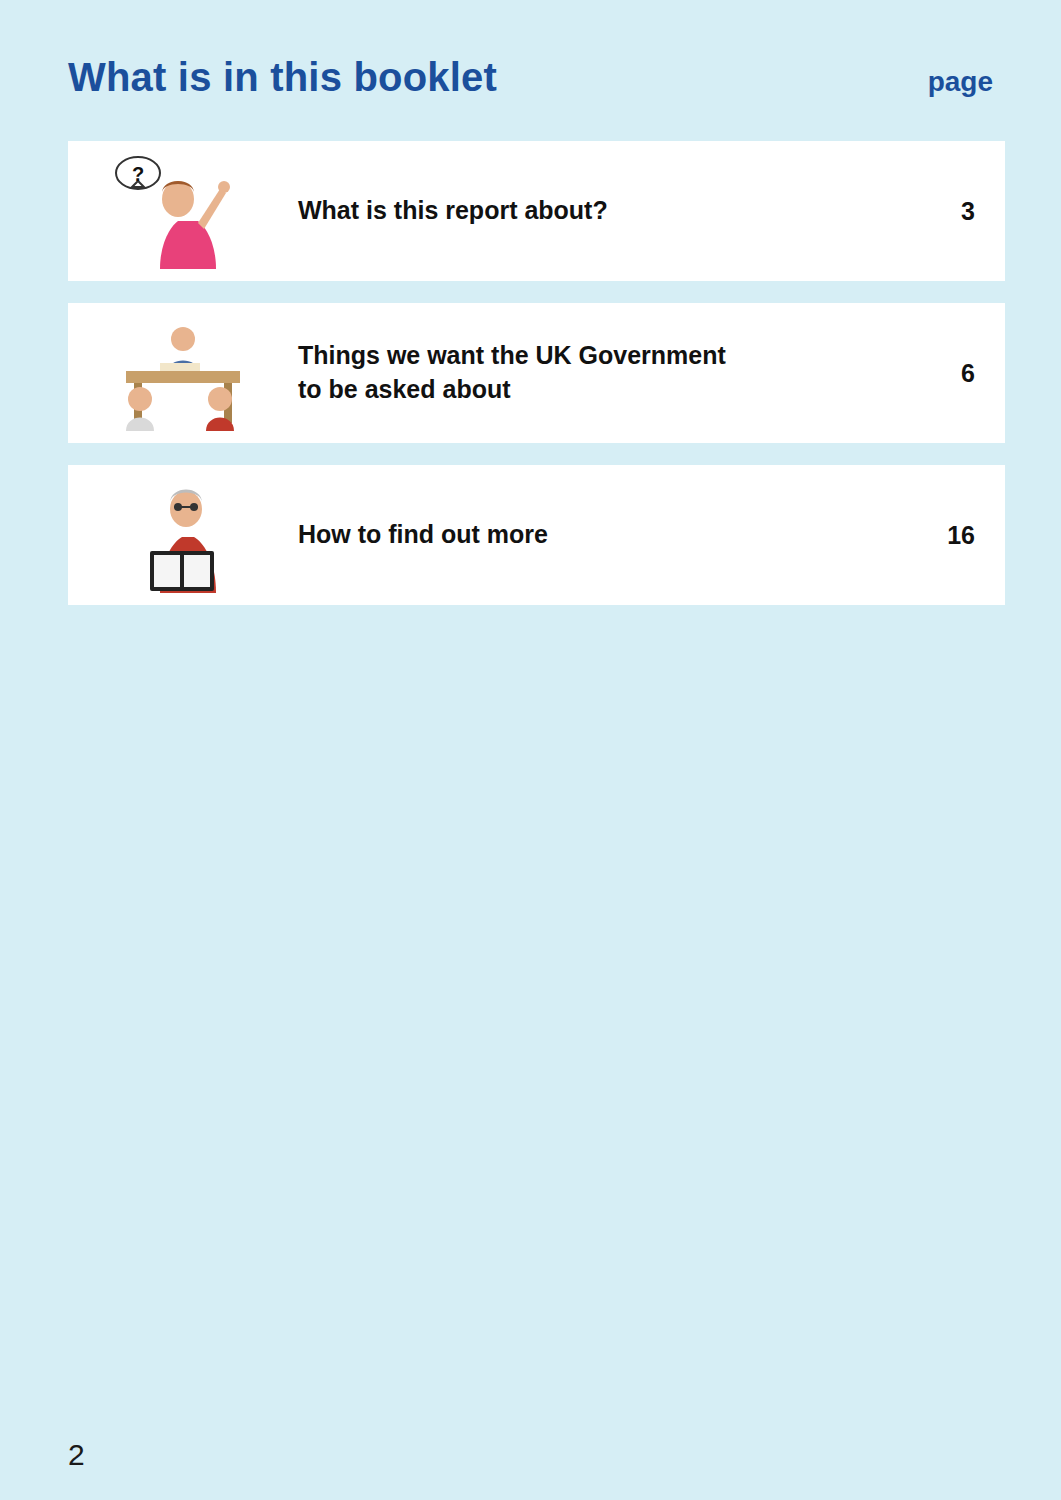What is in this booklet
page
What is this report about?
3
Things we want the UK Government
to be asked about
6
How to find out more
16
2